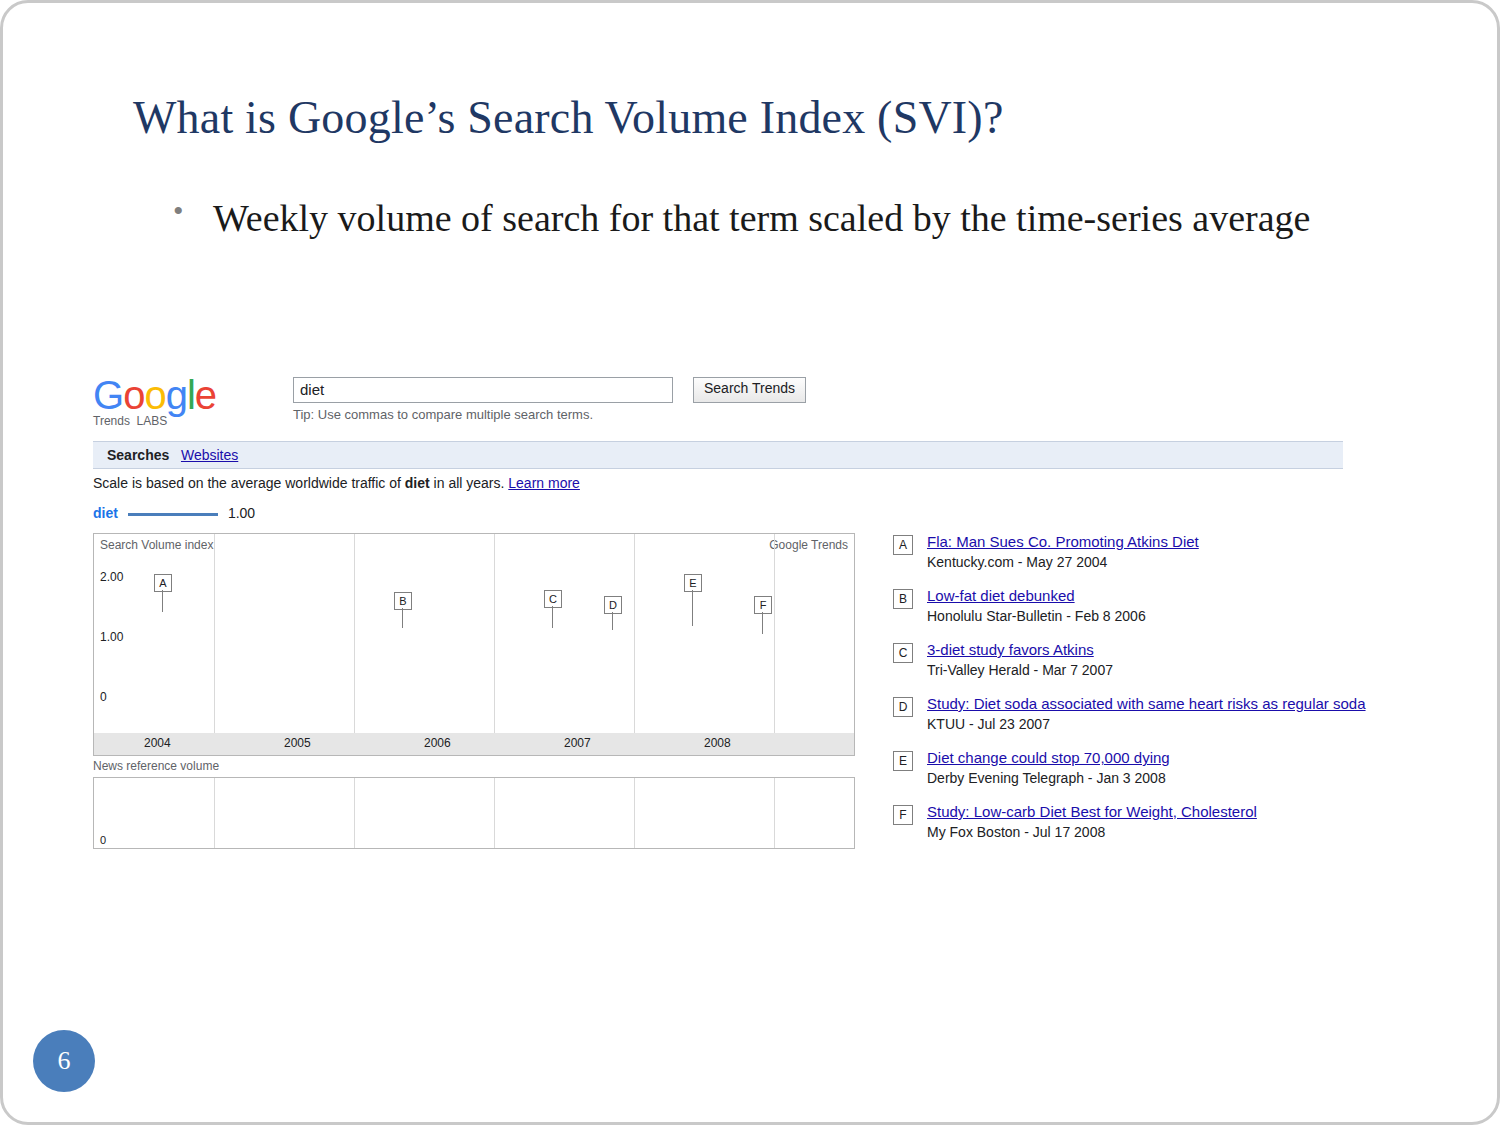What is Google’s Search Volume Index (SVI)?
Weekly volume of search for that term scaled by the time-series average
Google Trends LABS
diet
Search Trends
Tip: Use commas to compare multiple search terms.
Searches Websites
Scale is based on the average worldwide traffic of diet in all years. Learn more
diet 1.00
Search Volume index
Google Trends
2.00
1.00
0
A
B
C
D
E
F
2004 2005 2006 2007 2008
News reference volume
0
A
Fla: Man Sues Co. Promoting Atkins Diet Kentucky.com - May 27 2004
B
Low-fat diet debunked Honolulu Star-Bulletin - Feb 8 2006
C
3-diet study favors Atkins Tri-Valley Herald - Mar 7 2007
D
Study: Diet soda associated with same heart risks as regular soda KTUU - Jul 23 2007
E
Diet change could stop 70,000 dying Derby Evening Telegraph - Jan 3 2008
F
Study: Low-carb Diet Best for Weight, Cholesterol My Fox Boston - Jul 17 2008
6